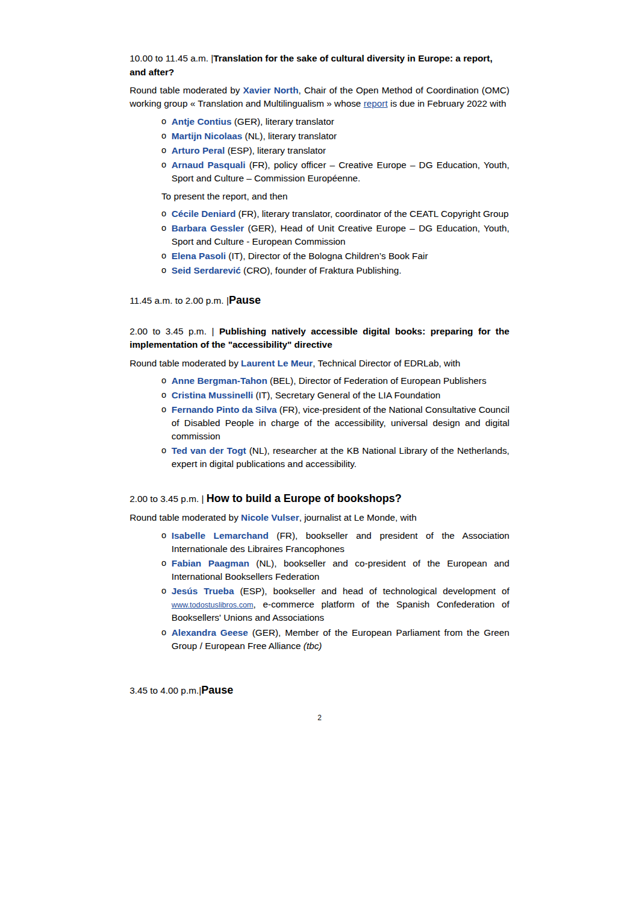10.00 to 11.45 a.m. |Translation for the sake of cultural diversity in Europe: a report, and after?
Round table moderated by Xavier North, Chair of the Open Method of Coordination (OMC) working group « Translation and Multilingualism » whose report is due in February 2022 with
Antje Contius (GER), literary translator
Martijn Nicolaas (NL), literary translator
Arturo Peral (ESP), literary translator
Arnaud Pasquali (FR), policy officer – Creative Europe – DG Education, Youth, Sport and Culture – Commission Européenne.
To present the report, and then
Cécile Deniard (FR), literary translator, coordinator of the CEATL Copyright Group
Barbara Gessler (GER), Head of Unit Creative Europe – DG Education, Youth, Sport and Culture - European Commission
Elena Pasoli (IT), Director of the Bologna Children’s Book Fair
Seid Serdarević (CRO), founder of Fraktura Publishing.
11.45 a.m. to 2.00 p.m. |Pause
2.00 to 3.45 p.m. | Publishing natively accessible digital books: preparing for the implementation of the "accessibility" directive
Round table moderated by Laurent Le Meur, Technical Director of EDRLab, with
Anne Bergman-Tahon (BEL), Director of Federation of European Publishers
Cristina Mussinelli (IT), Secretary General of the LIA Foundation
Fernando Pinto da Silva (FR), vice-president of the National Consultative Council of Disabled People in charge of the accessibility, universal design and digital commission
Ted van der Togt (NL), researcher at the KB National Library of the Netherlands, expert in digital publications and accessibility.
2.00 to 3.45 p.m. | How to build a Europe of bookshops?
Round table moderated by Nicole Vulser, journalist at Le Monde, with
Isabelle Lemarchand (FR), bookseller and president of the Association Internationale des Libraires Francophones
Fabian Paagman (NL), bookseller and co-president of the European and International Booksellers Federation
Jesús Trueba (ESP), bookseller and head of technological development of www.todostuslibros.com, e-commerce platform of the Spanish Confederation of Booksellers' Unions and Associations
Alexandra Geese (GER), Member of the European Parliament from the Green Group / European Free Alliance (tbc)
3.45 to 4.00 p.m.|Pause
2